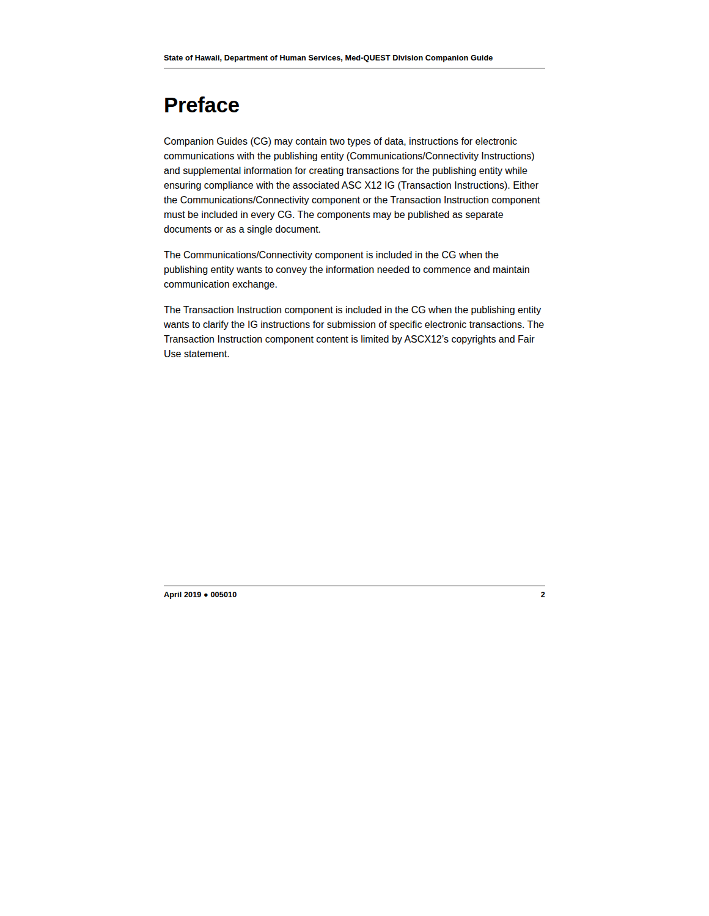State of Hawaii, Department of Human Services, Med-QUEST Division Companion Guide
Preface
Companion Guides (CG) may contain two types of data, instructions for electronic communications with the publishing entity (Communications/Connectivity Instructions) and supplemental information for creating transactions for the publishing entity while ensuring compliance with the associated ASC X12 IG (Transaction Instructions). Either the Communications/Connectivity component or the Transaction Instruction component must be included in every CG. The components may be published as separate documents or as a single document.
The Communications/Connectivity component is included in the CG when the publishing entity wants to convey the information needed to commence and maintain communication exchange.
The Transaction Instruction component is included in the CG when the publishing entity wants to clarify the IG instructions for submission of specific electronic transactions. The Transaction Instruction component content is limited by ASCX12’s copyrights and Fair Use statement.
April 2019 ● 005010 2